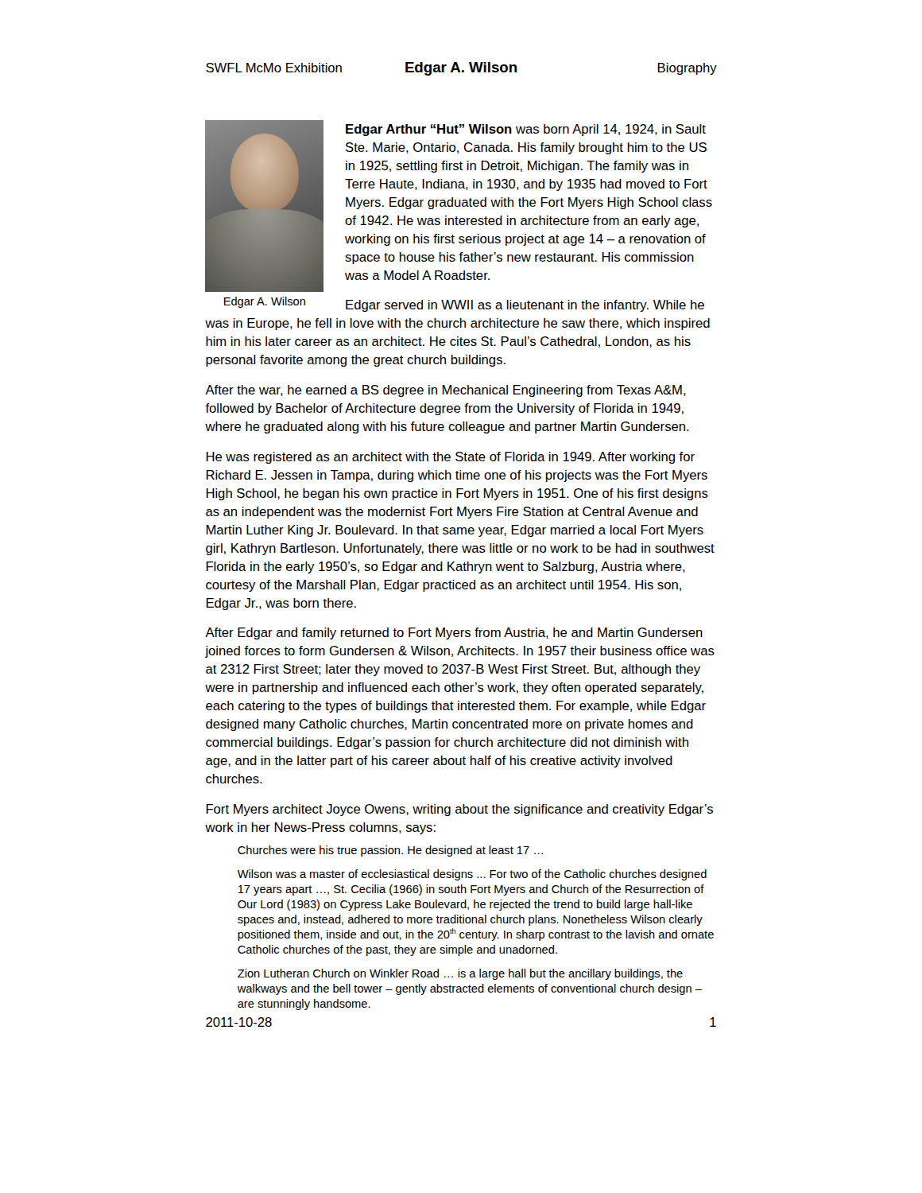SWFL McMo Exhibition
Edgar A. Wilson
Biography
Edgar A. Wilson
Edgar Arthur “Hut” Wilson was born April 14, 1924, in Sault Ste. Marie, Ontario, Canada. His family brought him to the US in 1925, settling first in Detroit, Michigan. The family was in Terre Haute, Indiana, in 1930, and by 1935 had moved to Fort Myers. Edgar graduated with the Fort Myers High School class of 1942. He was interested in architecture from an early age, working on his first serious project at age 14 – a renovation of space to house his father’s new restaurant. His commission was a Model A Roadster.
Edgar served in WWII as a lieutenant in the infantry. While he was in Europe, he fell in love with the church architecture he saw there, which inspired him in his later career as an architect. He cites St. Paul’s Cathedral, London, as his personal favorite among the great church buildings.
After the war, he earned a BS degree in Mechanical Engineering from Texas A&M, followed by Bachelor of Architecture degree from the University of Florida in 1949, where he graduated along with his future colleague and partner Martin Gundersen.
He was registered as an architect with the State of Florida in 1949. After working for Richard E. Jessen in Tampa, during which time one of his projects was the Fort Myers High School, he began his own practice in Fort Myers in 1951. One of his first designs as an independent was the modernist Fort Myers Fire Station at Central Avenue and Martin Luther King Jr. Boulevard. In that same year, Edgar married a local Fort Myers girl, Kathryn Bartleson. Unfortunately, there was little or no work to be had in southwest Florida in the early 1950’s, so Edgar and Kathryn went to Salzburg, Austria where, courtesy of the Marshall Plan, Edgar practiced as an architect until 1954. His son, Edgar Jr., was born there.
After Edgar and family returned to Fort Myers from Austria, he and Martin Gundersen joined forces to form Gundersen & Wilson, Architects. In 1957 their business office was at 2312 First Street; later they moved to 2037-B West First Street. But, although they were in partnership and influenced each other’s work, they often operated separately, each catering to the types of buildings that interested them. For example, while Edgar designed many Catholic churches, Martin concentrated more on private homes and commercial buildings. Edgar’s passion for church architecture did not diminish with age, and in the latter part of his career about half of his creative activity involved churches.
Fort Myers architect Joyce Owens, writing about the significance and creativity Edgar’s work in her News-Press columns, says:
Churches were his true passion. He designed at least 17 …
Wilson was a master of ecclesiastical designs ... For two of the Catholic churches designed 17 years apart …, St. Cecilia (1966) in south Fort Myers and Church of the Resurrection of Our Lord (1983) on Cypress Lake Boulevard, he rejected the trend to build large hall-like spaces and, instead, adhered to more traditional church plans. Nonetheless Wilson clearly positioned them, inside and out, in the 20th century. In sharp contrast to the lavish and ornate Catholic churches of the past, they are simple and unadorned.
Zion Lutheran Church on Winkler Road … is a large hall but the ancillary buildings, the walkways and the bell tower – gently abstracted elements of conventional church design – are stunningly handsome.
2011-10-28
1